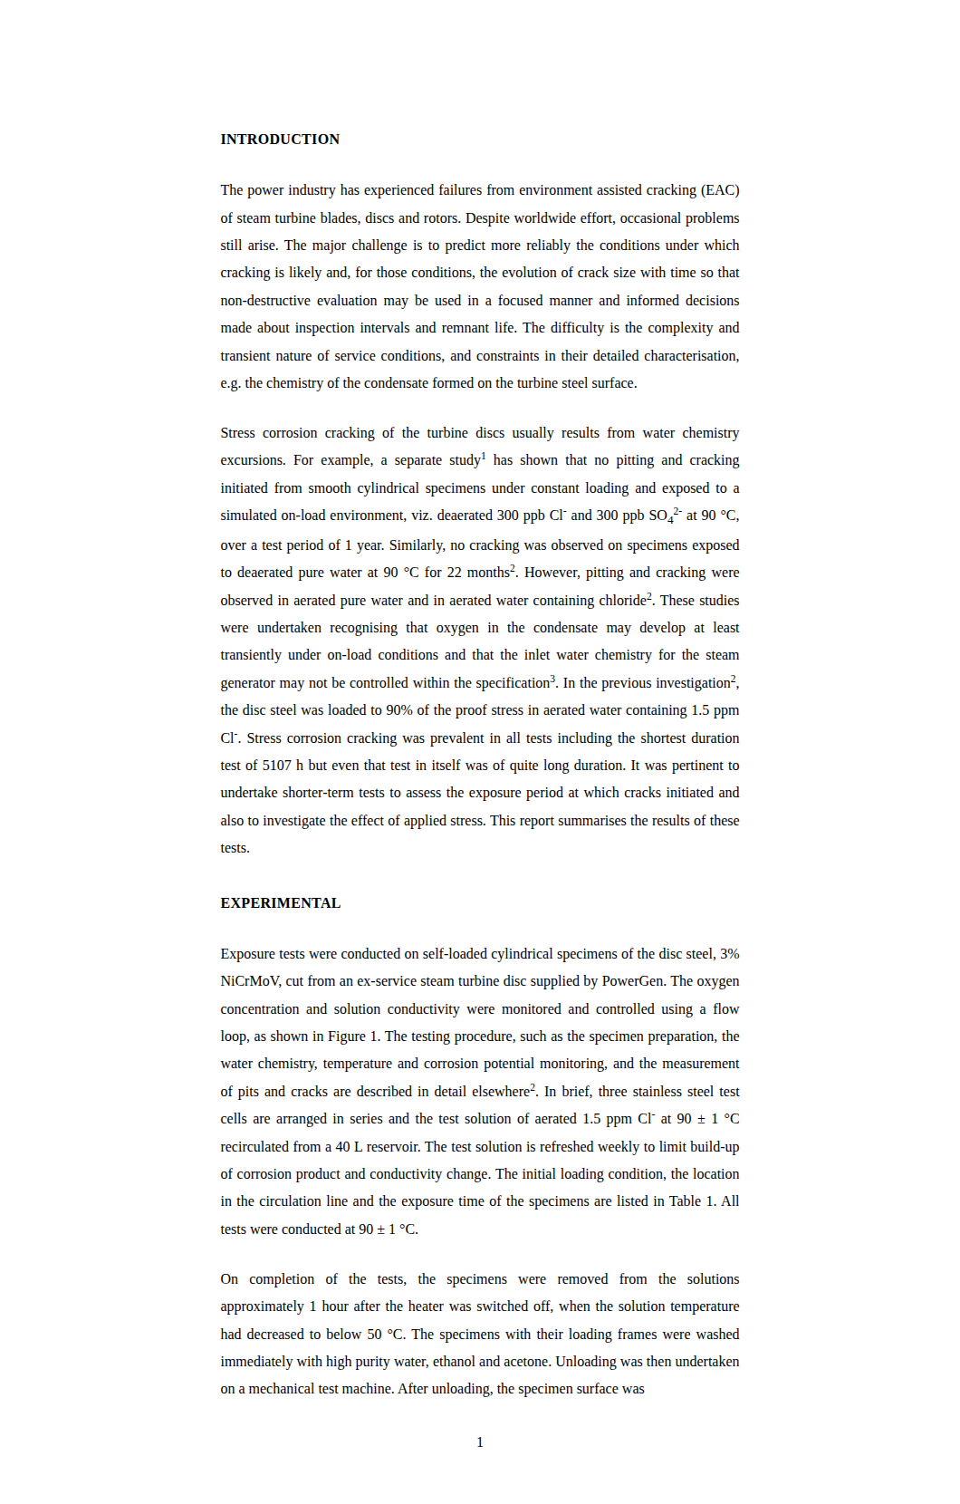INTRODUCTION
The power industry has experienced failures from environment assisted cracking (EAC) of steam turbine blades, discs and rotors. Despite worldwide effort, occasional problems still arise. The major challenge is to predict more reliably the conditions under which cracking is likely and, for those conditions, the evolution of crack size with time so that non-destructive evaluation may be used in a focused manner and informed decisions made about inspection intervals and remnant life. The difficulty is the complexity and transient nature of service conditions, and constraints in their detailed characterisation, e.g. the chemistry of the condensate formed on the turbine steel surface.
Stress corrosion cracking of the turbine discs usually results from water chemistry excursions. For example, a separate study1 has shown that no pitting and cracking initiated from smooth cylindrical specimens under constant loading and exposed to a simulated on-load environment, viz. deaerated 300 ppb Cl- and 300 ppb SO42- at 90 °C, over a test period of 1 year. Similarly, no cracking was observed on specimens exposed to deaerated pure water at 90 °C for 22 months2. However, pitting and cracking were observed in aerated pure water and in aerated water containing chloride2. These studies were undertaken recognising that oxygen in the condensate may develop at least transiently under on-load conditions and that the inlet water chemistry for the steam generator may not be controlled within the specification3. In the previous investigation2, the disc steel was loaded to 90% of the proof stress in aerated water containing 1.5 ppm Cl-. Stress corrosion cracking was prevalent in all tests including the shortest duration test of 5107 h but even that test in itself was of quite long duration. It was pertinent to undertake shorter-term tests to assess the exposure period at which cracks initiated and also to investigate the effect of applied stress. This report summarises the results of these tests.
EXPERIMENTAL
Exposure tests were conducted on self-loaded cylindrical specimens of the disc steel, 3% NiCrMoV, cut from an ex-service steam turbine disc supplied by PowerGen. The oxygen concentration and solution conductivity were monitored and controlled using a flow loop, as shown in Figure 1. The testing procedure, such as the specimen preparation, the water chemistry, temperature and corrosion potential monitoring, and the measurement of pits and cracks are described in detail elsewhere2. In brief, three stainless steel test cells are arranged in series and the test solution of aerated 1.5 ppm Cl- at 90 ± 1 °C recirculated from a 40 L reservoir. The test solution is refreshed weekly to limit build-up of corrosion product and conductivity change. The initial loading condition, the location in the circulation line and the exposure time of the specimens are listed in Table 1. All tests were conducted at 90 ± 1 °C.
On completion of the tests, the specimens were removed from the solutions approximately 1 hour after the heater was switched off, when the solution temperature had decreased to below 50 °C. The specimens with their loading frames were washed immediately with high purity water, ethanol and acetone. Unloading was then undertaken on a mechanical test machine. After unloading, the specimen surface was
1